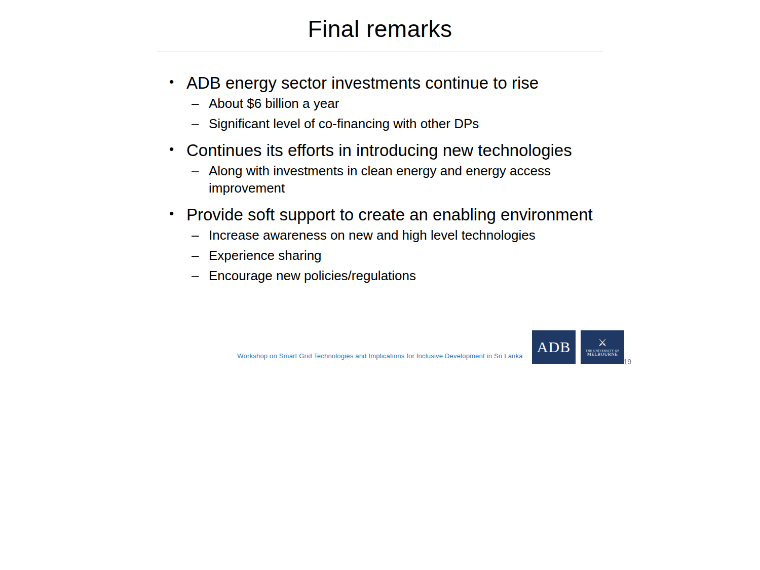Final remarks
•ADB energy sector investments continue to rise
–About $6 billion a year
–Significant level of co-financing with other DPs
•Continues its efforts in introducing new technologies
–Along with investments in clean energy and energy access improvement
•Provide soft support to create an enabling environment
–Increase awareness on new and high level technologies
–Experience sharing
–Encourage new policies/regulations
Workshop on Smart Grid Technologies and Implications for Inclusive Development in Sri Lanka
ADB
⚔
THE UNIVERSITY OF
MELBOURNE
19